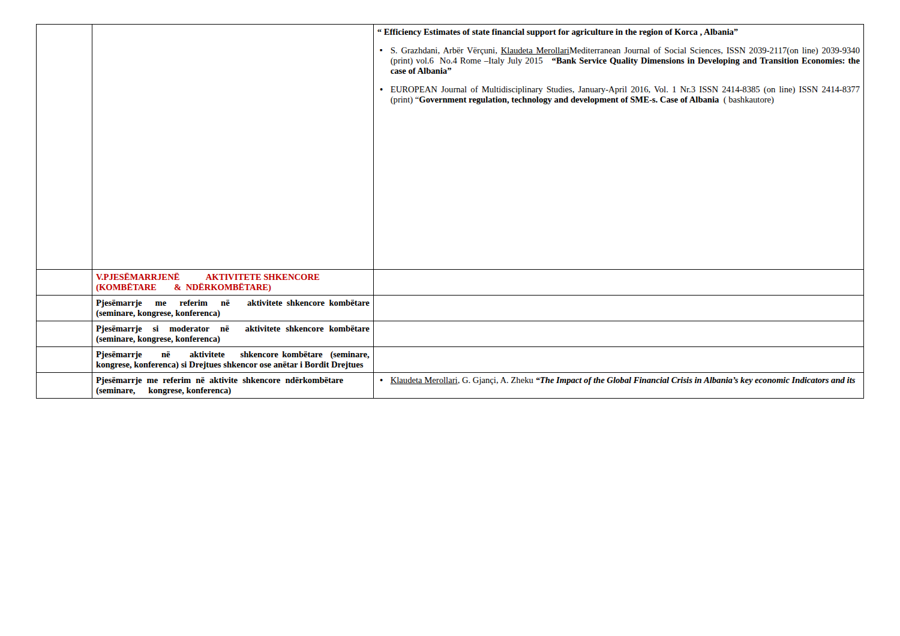| | | “ Efficiency Estimates of state financial support for agriculture in the region of Korca , Albania” S. Grazhdani, Arbër Vërçuni, Klaudeta Merollari Mediterranean Journal of Social Sciences, ISSN 2039-2117(on line) 2039-9340 (print) vol.6 No.4 Rome –Italy July 2015 “Bank Service Quality Dimensions in Developing and Transition Economies: the case of Albania” EUROPEAN Journal of Multidisciplinary Studies, January-April 2016, Vol. 1 Nr.3 ISSN 2414-8385 (on line) ISSN 2414-8377 (print) “ Government regulation, technology and development of SME-s. Case of Albania ( bashkautore) |
| | V.PJESËMARRJENË AKTIVITETE SHKENCORE (KOMBËTARE & NDËRKOMBËTARE) | |
| | Pjesëmarrje me referim në aktivitete shkencore kombëtare (seminare, kongrese, konferenca) | |
| | Pjesëmarrje si moderator në aktivitete shkencore kombëtare (seminare, kongrese, konferenca) | |
| | Pjesëmarrje në aktivitete shkencore kombëtare (seminare, kongrese, konferenca) si Drejtues shkencor ose anëtar i Bordit Drejtues | |
| | Pjesëmarrje me referim në aktivite shkencore ndërkombëtare (seminare, kongrese, konferenca) | Klaudeta Merollari , G. Gjançi, A. Zheku “The Impact of the Global Financial Crisis in Albania’s key economic Indicators and its |